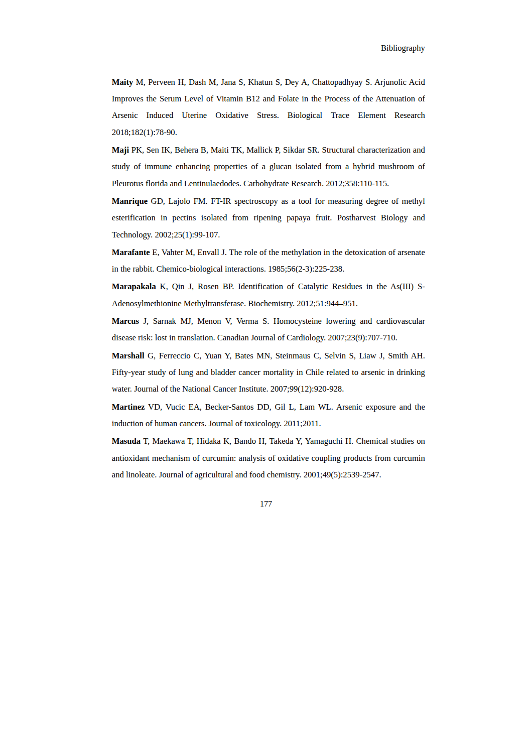Bibliography
Maity M, Perveen H, Dash M, Jana S, Khatun S, Dey A, Chattopadhyay S. Arjunolic Acid Improves the Serum Level of Vitamin B12 and Folate in the Process of the Attenuation of Arsenic Induced Uterine Oxidative Stress. Biological Trace Element Research 2018;182(1):78-90.
Maji PK, Sen IK, Behera B, Maiti TK, Mallick P, Sikdar SR. Structural characterization and study of immune enhancing properties of a glucan isolated from a hybrid mushroom of Pleurotus florida and Lentinulaedodes. Carbohydrate Research. 2012;358:110-115.
Manrique GD, Lajolo FM. FT-IR spectroscopy as a tool for measuring degree of methyl esterification in pectins isolated from ripening papaya fruit. Postharvest Biology and Technology. 2002;25(1):99-107.
Marafante E, Vahter M, Envall J. The role of the methylation in the detoxication of arsenate in the rabbit. Chemico-biological interactions. 1985;56(2-3):225-238.
Marapakala K, Qin J, Rosen BP. Identification of Catalytic Residues in the As(III) S-Adenosylmethionine Methyltransferase. Biochemistry. 2012;51:944–951.
Marcus J, Sarnak MJ, Menon V, Verma S. Homocysteine lowering and cardiovascular disease risk: lost in translation. Canadian Journal of Cardiology. 2007;23(9):707-710.
Marshall G, Ferreccio C, Yuan Y, Bates MN, Steinmaus C, Selvin S, Liaw J, Smith AH. Fifty-year study of lung and bladder cancer mortality in Chile related to arsenic in drinking water. Journal of the National Cancer Institute. 2007;99(12):920-928.
Martinez VD, Vucic EA, Becker-Santos DD, Gil L, Lam WL. Arsenic exposure and the induction of human cancers. Journal of toxicology. 2011;2011.
Masuda T, Maekawa T, Hidaka K, Bando H, Takeda Y, Yamaguchi H. Chemical studies on antioxidant mechanism of curcumin: analysis of oxidative coupling products from curcumin and linoleate. Journal of agricultural and food chemistry. 2001;49(5):2539-2547.
177